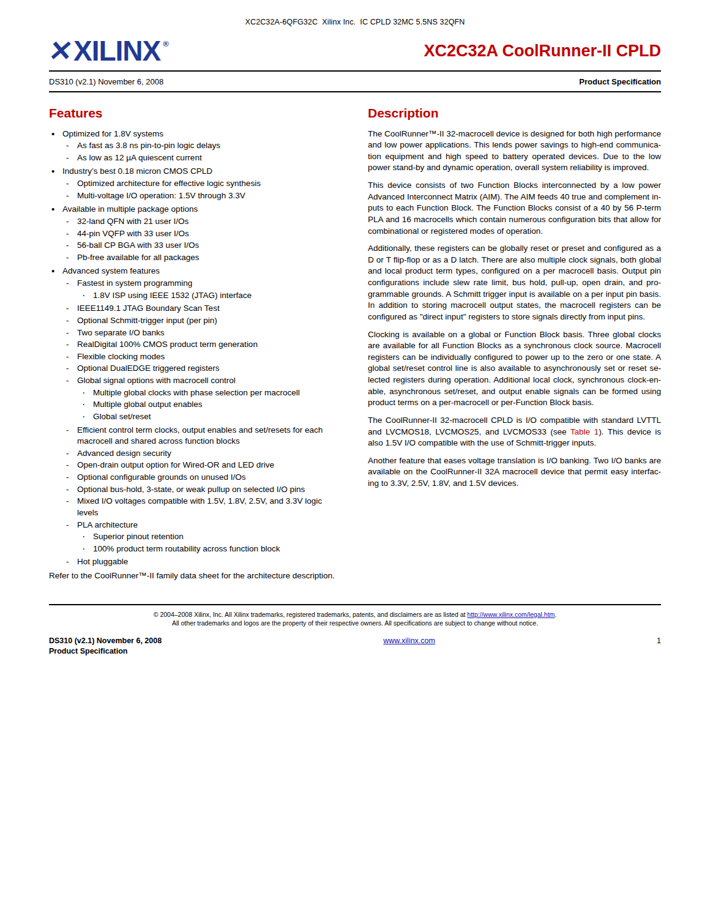XC2C32A-6QFG32C Xilinx Inc. IC CPLD 32MC 5.5NS 32QFN
✕XILINX
®
XC2C32A CoolRunner-II CPLD
DS310 (v2.1) November 6, 2008
Product Specification
Features
Optimized for 1.8V systems
As fast as 3.8 ns pin-to-pin logic delays
As low as 12 µA quiescent current
Industry’s best 0.18 micron CMOS CPLD
Optimized architecture for effective logic synthesis
Multi-voltage I/O operation: 1.5V through 3.3V
Available in multiple package options
32-land QFN with 21 user I/Os
44-pin VQFP with 33 user I/Os
56-ball CP BGA with 33 user I/Os
Pb-free available for all packages
Advanced system features
Fastest in system programming
1.8V ISP using IEEE 1532 (JTAG) interface
IEEE1149.1 JTAG Boundary Scan Test
Optional Schmitt-trigger input (per pin)
Two separate I/O banks
RealDigital 100% CMOS product term generation
Flexible clocking modes
Optional DualEDGE triggered registers
Global signal options with macrocell control
Multiple global clocks with phase selection per macrocell
Multiple global output enables
Global set/reset
Efficient control term clocks, output enables and set/resets for each macrocell and shared across function blocks
Advanced design security
Open-drain output option for Wired-OR and LED drive
Optional configurable grounds on unused I/Os
Optional bus-hold, 3-state, or weak pullup on selected I/O pins
Mixed I/O voltages compatible with 1.5V, 1.8V, 2.5V, and 3.3V logic levels
PLA architecture
Superior pinout retention
100% product term routability across function block
Hot pluggable
Refer to the CoolRunner™-II family data sheet for the architecture description.
Description
The CoolRunner™-II 32-macrocell device is designed for both high performance and low power applications. This lends power savings to high-end communication equipment and high speed to battery operated devices. Due to the low power stand-by and dynamic operation, overall system reliability is improved.
This device consists of two Function Blocks interconnected by a low power Advanced Interconnect Matrix (AIM). The AIM feeds 40 true and complement inputs to each Function Block. The Function Blocks consist of a 40 by 56 P-term PLA and 16 macrocells which contain numerous configuration bits that allow for combinational or registered modes of operation.
Additionally, these registers can be globally reset or preset and configured as a D or T flip-flop or as a D latch. There are also multiple clock signals, both global and local product term types, configured on a per macrocell basis. Output pin configurations include slew rate limit, bus hold, pull-up, open drain, and programmable grounds. A Schmitt trigger input is available on a per input pin basis. In addition to storing macrocell output states, the macrocell registers can be configured as "direct input" registers to store signals directly from input pins.
Clocking is available on a global or Function Block basis. Three global clocks are available for all Function Blocks as a synchronous clock source. Macrocell registers can be individually configured to power up to the zero or one state. A global set/reset control line is also available to asynchronously set or reset selected registers during operation. Additional local clock, synchronous clock-enable, asynchronous set/reset, and output enable signals can be formed using product terms on a per-macrocell or per-Function Block basis.
The CoolRunner-II 32-macrocell CPLD is I/O compatible with standard LVTTL and LVCMOS18, LVCMOS25, and LVCMOS33 (see Table 1). This device is also 1.5V I/O compatible with the use of Schmitt-trigger inputs.
Another feature that eases voltage translation is I/O banking. Two I/O banks are available on the CoolRunner-II 32A macrocell device that permit easy interfacing to 3.3V, 2.5V, 1.8V, and 1.5V devices.
© 2004–2008 Xilinx, Inc. All Xilinx trademarks, registered trademarks, patents, and disclaimers are as listed at http://www.xilinx.com/legal.htm.
All other trademarks and logos are the property of their respective owners. All specifications are subject to change without notice.
DS310 (v2.1) November 6, 2008
Product Specification
www.xilinx.com
1